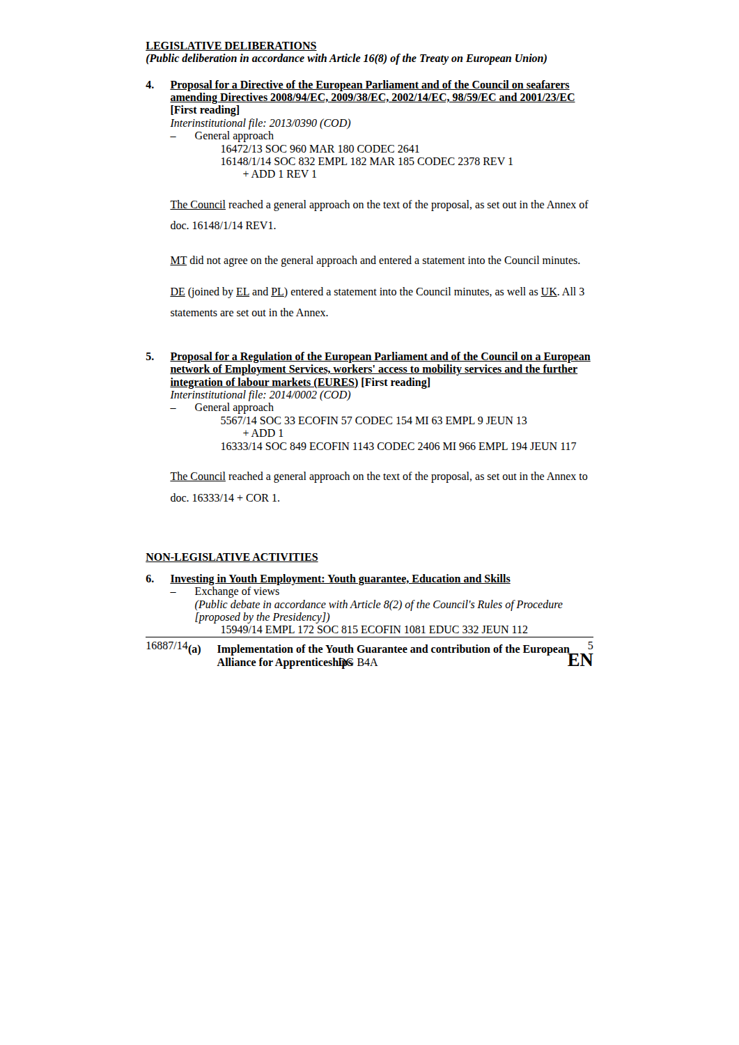LEGISLATIVE DELIBERATIONS
(Public deliberation in accordance with Article 16(8) of the Treaty on European Union)
4.
Proposal for a Directive of the European Parliament and of the Council on seafarers amending Directives 2008/94/EC, 2009/38/EC, 2002/14/EC, 98/59/EC and 2001/23/EC
[First reading]
Interinstitutional file: 2013/0390 (COD)
–
General approach
16472/13 SOC 960 MAR 180 CODEC 2641 16148/1/14 SOC 832 EMPL 182 MAR 185 CODEC 2378 REV 1 + ADD 1 REV 1
The Council reached a general approach on the text of the proposal, as set out in the Annex of doc. 16148/1/14 REV1.
MT did not agree on the general approach and entered a statement into the Council minutes.
DE (joined by EL and PL) entered a statement into the Council minutes, as well as UK. All 3 statements are set out in the Annex.
5.
Proposal for a Regulation of the European Parliament and of the Council on a European network of Employment Services, workers' access to mobility services and the further integration of labour markets (EURES) [First reading]
Interinstitutional file: 2014/0002 (COD)
–
General approach
5567/14 SOC 33 ECOFIN 57 CODEC 154 MI 63 EMPL 9 JEUN 13 + ADD 1 16333/14 SOC 849 ECOFIN 1143 CODEC 2406 MI 966 EMPL 194 JEUN 117
The Council reached a general approach on the text of the proposal, as set out in the Annex to doc. 16333/14 + COR 1.
NON-LEGISLATIVE ACTIVITIES
6.
Investing in Youth Employment: Youth guarantee, Education and Skills
–
Exchange of views
(Public debate in accordance with Article 8(2) of the Council's Rules of Procedure [proposed by the Presidency])
15949/14 EMPL 172 SOC 815 ECOFIN 1081 EDUC 332 JEUN 112
(a)
Implementation of the Youth Guarantee and contribution of the European Alliance for Apprenticeships
16887/14
5
DG B4A
EN